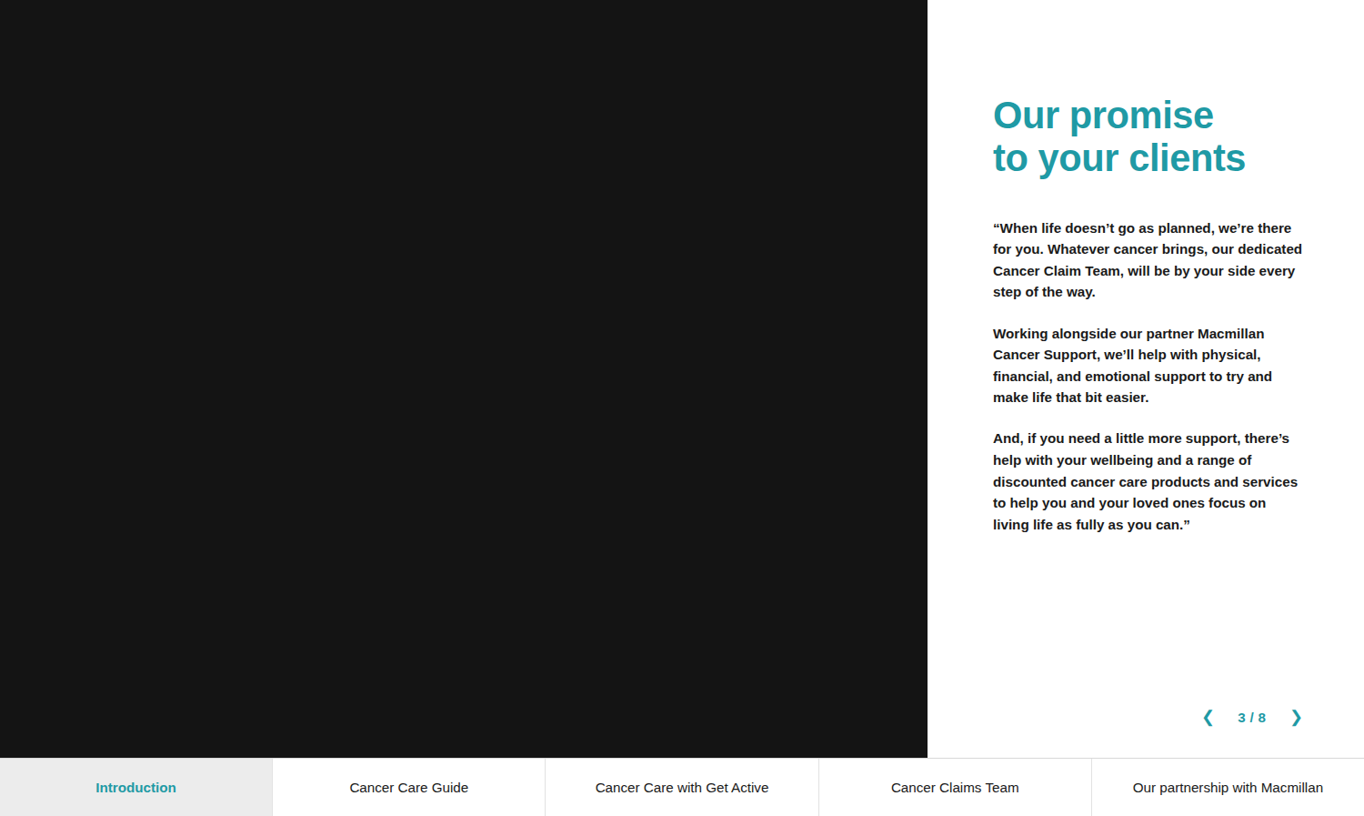Our promise
to your clients
“When life doesn’t go as planned, we’re there for you. Whatever cancer brings, our dedicated Cancer Claim Team, will be by your side every step of the way.
Working alongside our partner Macmillan Cancer Support, we’ll help with physical, financial, and emotional support to try and make life that bit easier.
And, if you need a little more support, there’s help with your wellbeing and a range of discounted cancer care products and services to help you and your loved ones focus on living life as fully as you can.”
❮ 3 / 8 ❯
Introduction Cancer Care Guide Cancer Care with Get Active Cancer Claims Team Our partnership with Macmillan